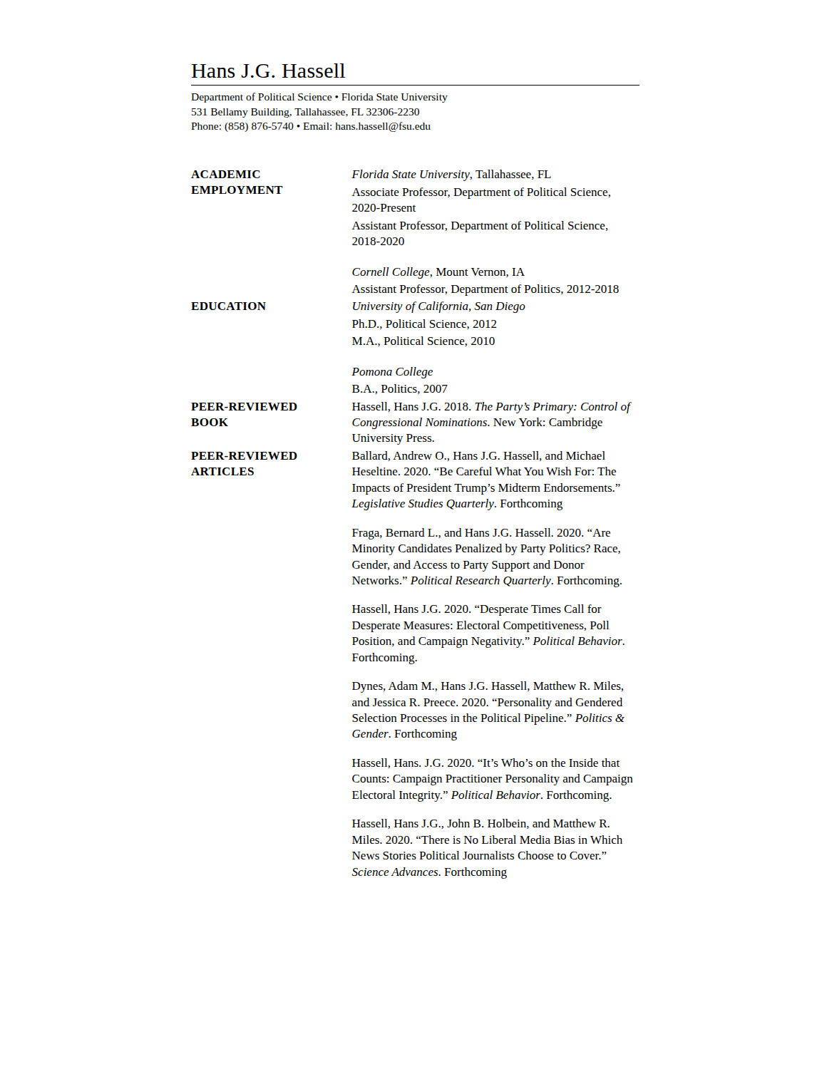Hans J.G. Hassell
Department of Political Science • Florida State University
531 Bellamy Building, Tallahassee, FL 32306-2230
Phone: (858) 876-5740 • Email: hans.hassell@fsu.edu
| ACADEMIC EMPLOYMENT | Florida State University , Tallahassee, FL Associate Professor, Department of Political Science, 2020-Present Assistant Professor, Department of Political Science, 2018-2020 Cornell College , Mount Vernon, IA Assistant Professor, Department of Politics, 2012-2018 |
| EDUCATION | University of California, San Diego Ph.D., Political Science, 2012 M.A., Political Science, 2010 Pomona College B.A., Politics, 2007 |
| PEER-REVIEWED BOOK | Hassell, Hans J.G. 2018. The Party’s Primary: Control of Congressional Nominations . New York: Cambridge University Press. |
| PEER-REVIEWED ARTICLES | Ballard, Andrew O., Hans J.G. Hassell, and Michael Heseltine. 2020. “Be Careful What You Wish For: The Impacts of President Trump’s Midterm Endorsements.” Legislative Studies Quarterly . Forthcoming Fraga, Bernard L., and Hans J.G. Hassell. 2020. “Are Minority Candidates Penalized by Party Politics? Race, Gender, and Access to Party Support and Donor Networks.” Political Research Quarterly . Forthcoming. Hassell, Hans J.G. 2020. “Desperate Times Call for Desperate Measures: Electoral Competitiveness, Poll Position, and Campaign Negativity.” Political Behavior . Forthcoming. Dynes, Adam M., Hans J.G. Hassell, Matthew R. Miles, and Jessica R. Preece. 2020. “Personality and Gendered Selection Processes in the Political Pipeline.” Politics & Gender . Forthcoming Hassell, Hans. J.G. 2020. “It’s Who’s on the Inside that Counts: Campaign Practitioner Personality and Campaign Electoral Integrity.” Political Behavior . Forthcoming. Hassell, Hans J.G., John B. Holbein, and Matthew R. Miles. 2020. “There is No Liberal Media Bias in Which News Stories Political Journalists Choose to Cover.” Science Advances . Forthcoming |